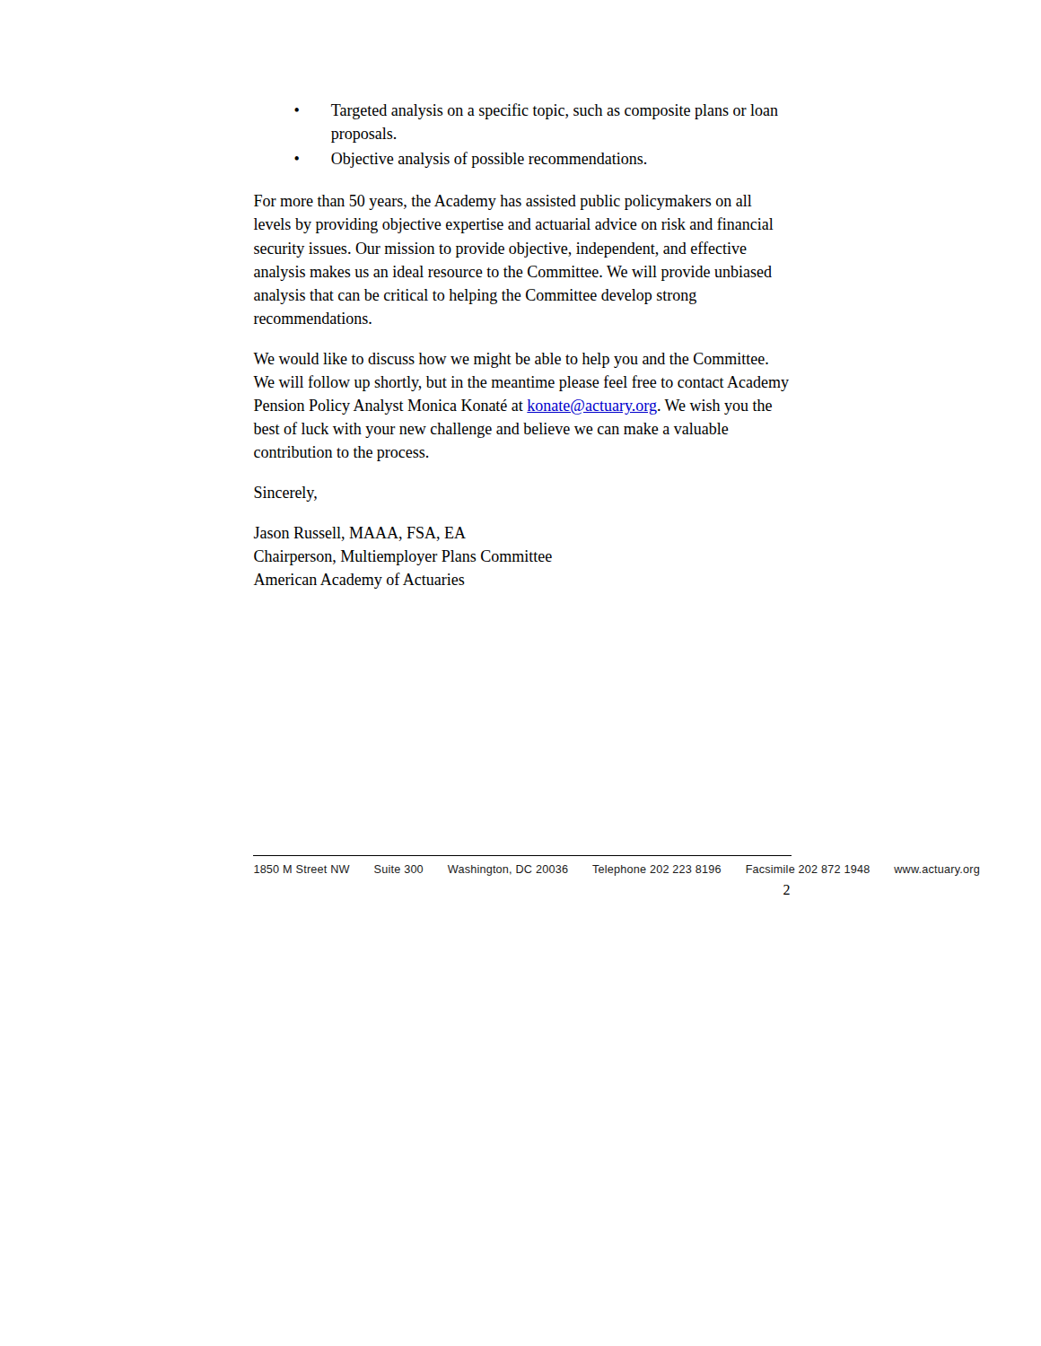Targeted analysis on a specific topic, such as composite plans or loan proposals.
Objective analysis of possible recommendations.
For more than 50 years, the Academy has assisted public policymakers on all levels by providing objective expertise and actuarial advice on risk and financial security issues. Our mission to provide objective, independent, and effective analysis makes us an ideal resource to the Committee. We will provide unbiased analysis that can be critical to helping the Committee develop strong recommendations.
We would like to discuss how we might be able to help you and the Committee. We will follow up shortly, but in the meantime please feel free to contact Academy Pension Policy Analyst Monica Konaté at konate@actuary.org. We wish you the best of luck with your new challenge and believe we can make a valuable contribution to the process.
Sincerely,
Jason Russell, MAAA, FSA, EA
Chairperson, Multiemployer Plans Committee
American Academy of Actuaries
1850 M Street NW Suite 300 Washington, DC 20036 Telephone 202 223 8196 Facsimile 202 872 1948 www.actuary.org
2